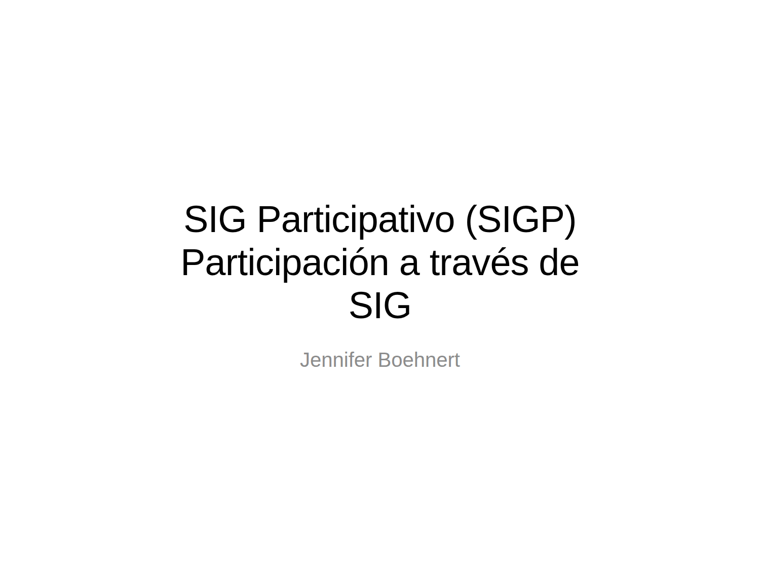SIG Participativo (SIGP)
Participación a través de SIG
Jennifer Boehnert